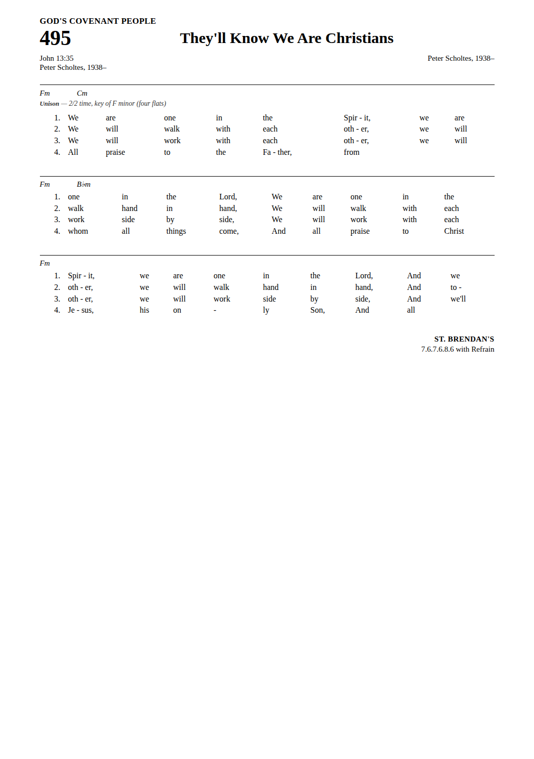GOD'S COVENANT PEOPLE
495
They'll Know We Are Christians
John 13:35
Peter Scholtes, 1938–
Peter Scholtes, 1938–
Fm Cm
Unison — 2/2 time, key of F minor (four flats)
| 1. | We | are | one | in | the | Spir - it, | we | are |
| 2. | We | will | walk | with | each | oth - er, | we | will |
| 3. | We | will | work | with | each | oth - er, | we | will |
| 4. | All | praise | to | the | Fa - ther, | from | | |
Fm B♭m
| 1. | one | in | the | Lord, | We | are | one | in | the |
| 2. | walk | hand | in | hand, | We | will | walk | with | each |
| 3. | work | side | by | side, | We | will | work | with | each |
| 4. | whom | all | things | come, | And | all | praise | to | Christ |
Fm
| 1. | Spir - it, | we | are | one | in | the | Lord, | And | we |
| 2. | oth - er, | we | will | walk | hand | in | hand, | And | to - |
| 3. | oth - er, | we | will | work | side | by | side, | And | we'll |
| 4. | Je - sus, | his | on | - | ly | Son, | And | all | |
ST. BRENDAN'S
7.6.7.6.8.6 with Refrain